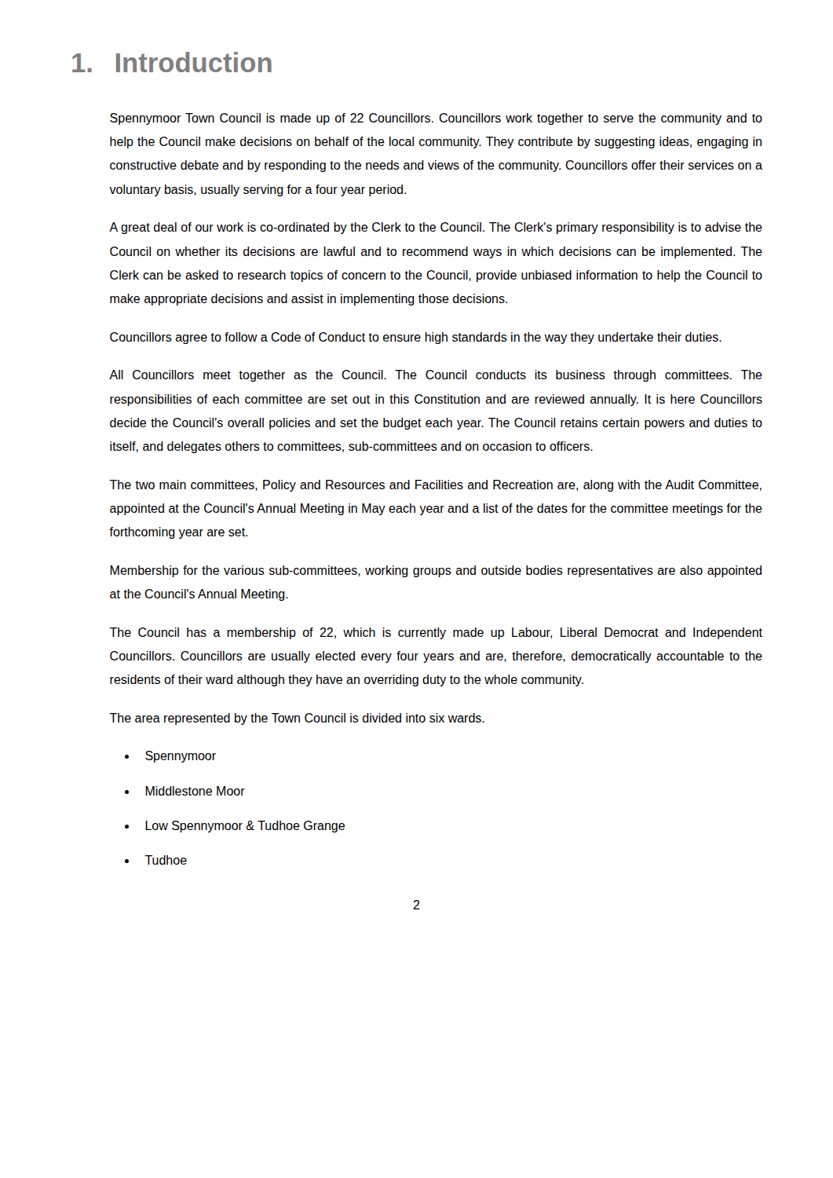1. Introduction
Spennymoor Town Council is made up of 22 Councillors. Councillors work together to serve the community and to help the Council make decisions on behalf of the local community. They contribute by suggesting ideas, engaging in constructive debate and by responding to the needs and views of the community. Councillors offer their services on a voluntary basis, usually serving for a four year period.
A great deal of our work is co-ordinated by the Clerk to the Council. The Clerk's primary responsibility is to advise the Council on whether its decisions are lawful and to recommend ways in which decisions can be implemented. The Clerk can be asked to research topics of concern to the Council, provide unbiased information to help the Council to make appropriate decisions and assist in implementing those decisions.
Councillors agree to follow a Code of Conduct to ensure high standards in the way they undertake their duties.
All Councillors meet together as the Council. The Council conducts its business through committees. The responsibilities of each committee are set out in this Constitution and are reviewed annually. It is here Councillors decide the Council's overall policies and set the budget each year. The Council retains certain powers and duties to itself, and delegates others to committees, sub-committees and on occasion to officers.
The two main committees, Policy and Resources and Facilities and Recreation are, along with the Audit Committee, appointed at the Council's Annual Meeting in May each year and a list of the dates for the committee meetings for the forthcoming year are set.
Membership for the various sub-committees, working groups and outside bodies representatives are also appointed at the Council's Annual Meeting.
The Council has a membership of 22, which is currently made up Labour, Liberal Democrat and Independent Councillors. Councillors are usually elected every four years and are, therefore, democratically accountable to the residents of their ward although they have an overriding duty to the whole community.
The area represented by the Town Council is divided into six wards.
Spennymoor
Middlestone Moor
Low Spennymoor & Tudhoe Grange
Tudhoe
2